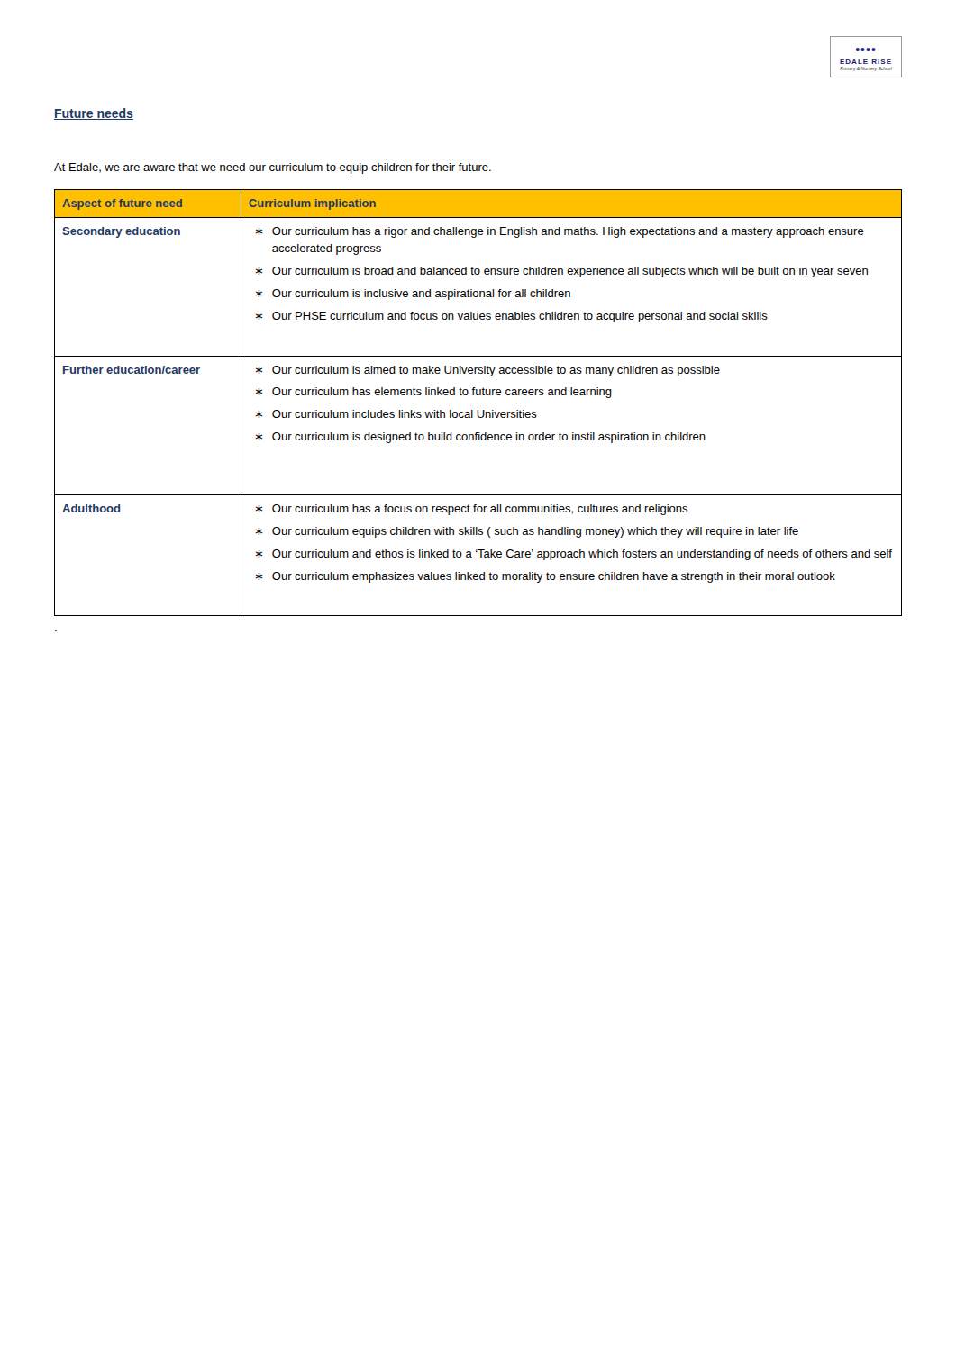••••
EDALE RISE
Primary & Nursery School
Future needs
At Edale, we are aware that we need our curriculum to equip children for their future.
| Aspect of future need | Curriculum implication |
| --- | --- |
| Secondary education | Our curriculum has a rigor and challenge in English and maths. High expectations and a mastery approach ensure accelerated progress Our curriculum is broad and balanced to ensure children experience all subjects which will be built on in year seven Our curriculum is inclusive and aspirational for all children Our PHSE curriculum and focus on values enables children to acquire personal and social skills |
| Further education/career | Our curriculum is aimed to make University accessible to as many children as possible Our curriculum has elements linked to future careers and learning Our curriculum includes links with local Universities Our curriculum is designed to build confidence in order to instil aspiration in children |
| Adulthood | Our curriculum has a focus on respect for all communities, cultures and religions Our curriculum equips children with skills ( such as handling money) which they will require in later life Our curriculum and ethos is linked to a ‘Take Care’ approach which fosters an understanding of needs of others and self Our curriculum emphasizes values linked to morality to ensure children have a strength in their moral outlook |
.